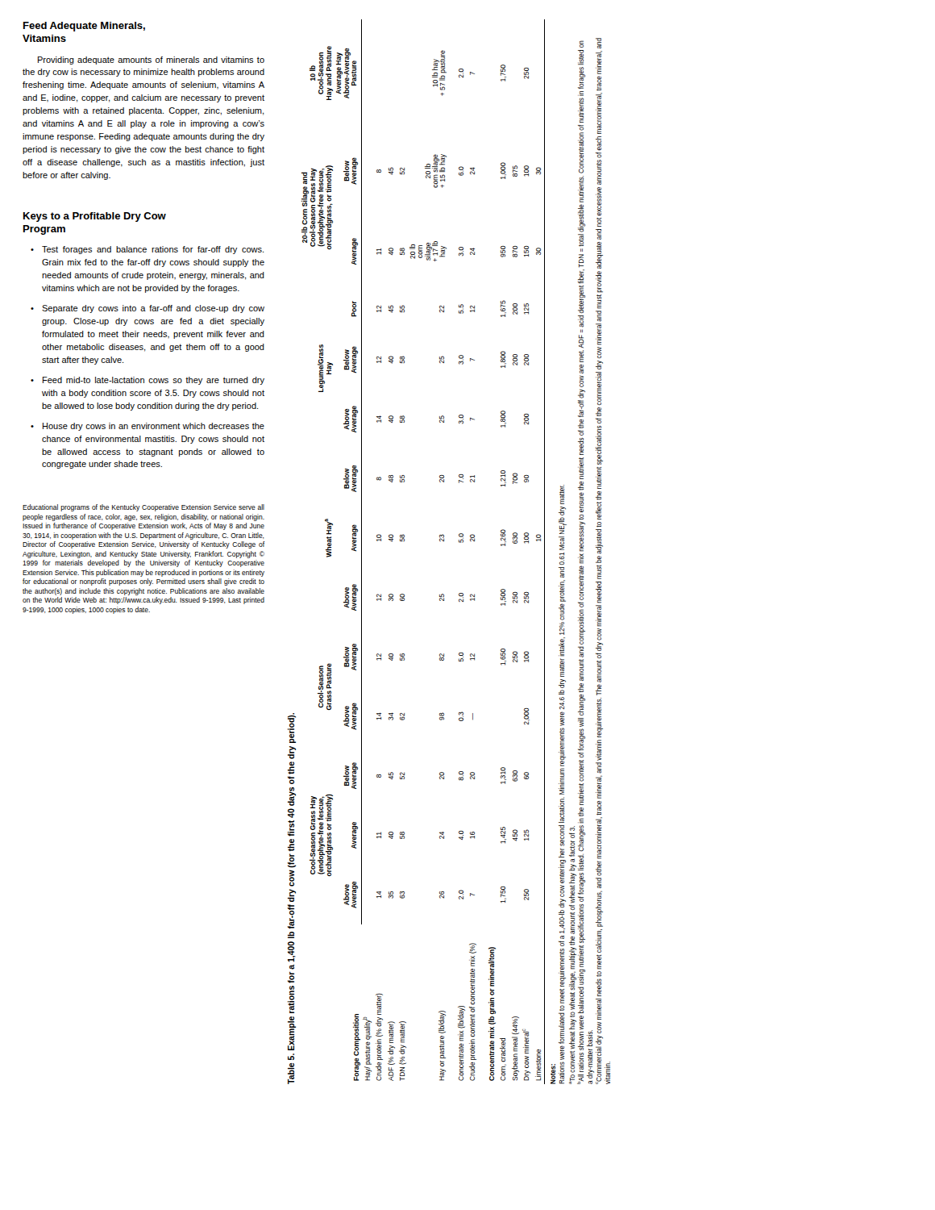Feed Adequate Minerals,
Vitamins
Providing adequate amounts of minerals and vitamins to the dry cow is necessary to minimize health problems around freshening time. Adequate amounts of selenium, vitamins A and E, iodine, copper, and calcium are necessary to prevent problems with a retained placenta. Copper, zinc, selenium, and vitamins A and E all play a role in improving a cow’s immune response. Feeding adequate amounts during the dry period is necessary to give the cow the best chance to fight off a disease challenge, such as a mastitis infection, just before or after calving.
Keys to a Profitable Dry Cow
Program
Test forages and balance rations for far-off dry cows. Grain mix fed to the far-off dry cows should supply the needed amounts of crude protein, energy, minerals, and vitamins which are not be provided by the forages.
Separate dry cows into a far-off and close-up dry cow group. Close-up dry cows are fed a diet specially formulated to meet their needs, prevent milk fever and other metabolic diseases, and get them off to a good start after they calve.
Feed mid-to late-lactation cows so they are turned dry with a body condition score of 3.5. Dry cows should not be allowed to lose body condition during the dry period.
House dry cows in an environment which decreases the chance of environmental mastitis. Dry cows should not be allowed access to stagnant ponds or allowed to congregate under shade trees.
Educational programs of the Kentucky Cooperative Extension Service serve all people regardless of race, color, age, sex, religion, disability, or national origin. Issued in furtherance of Cooperative Extension work, Acts of May 8 and June 30, 1914, in cooperation with the U.S. Department of Agriculture, C. Oran Little, Director of Cooperative Extension Service, University of Kentucky College of Agriculture, Lexington, and Kentucky State University, Frankfort. Copyright © 1999 for materials developed by the University of Kentucky Cooperative Extension Service. This publication may be reproduced in portions or its entirety for educational or nonprofit purposes only. Permitted users shall give credit to the author(s) and include this copyright notice. Publications are also available on the World Wide Web at: http://www.ca.uky.edu. Issued 9-1999, Last printed 9-1999, 1000 copies, 1000 copies to date.
Table 5. Example rations for a 1,400 lb far-off dry cow (for the first 40 days of the dry period).
| Forage Composition | Cool-Season Grass Hay (endophyte-free fescue, orchardgrass or timothy) | Cool-Season Grass Pasture | Wheat Hay a | Legume/Grass Hay | 20-lb Corn Silage and Cool-Season Grass Hay (endophyte-free fescue, orchardgrass, or timothy) | 10 lb Cool-Season Hay and Pasture |
| --- | --- | --- | --- | --- | --- | --- |
| Above Average | Average | Below Average | Above Average | Below Average | Above Average | Average | Below Average | Above Average | Below Average | Poor | Average | Below Average | Average Hay Above-Average Pasture |
| Hay/ pasture quality b | | | | | | | | | | | | | | |
| Crude protein (% dry matter) | 14 | 11 | 8 | 14 | 12 | 12 | 10 | 8 | 14 | 12 | 12 | 11 | 8 | |
| ADF (% dry matter) | 35 | 40 | 45 | 34 | 40 | 30 | 40 | 48 | 40 | 40 | 45 | 40 | 45 | |
| TDN (% dry matter) | 63 | 58 | 52 | 62 | 56 | 60 | 58 | 55 | 58 | 58 | 55 | 58 | 52 | |
| Hay or pasture (lb/day) | 26 | 24 | 20 | 98 | 82 | 25 | 23 | 20 | 25 | 25 | 22 | 20 lb corn silage + 17 lb hay | 20 lb corn silage + 15 lb hay | 10 lb hay + 57 lb pasture |
| Concentrate mix (lb/day) | 2.0 | 4.0 | 8.0 | 0.3 | 5.0 | 2.0 | 5.0 | 7.0 | 3.0 | 3.0 | 5.5 | 3.0 | 6.0 | 2.0 |
| Crude protein content of concentrate mix (%) | 7 | 16 | 20 | — | 12 | 12 | 20 | 21 | 7 | 7 | 12 | 24 | 24 | 7 |
| Concentrate mix (lb grain or mineral/ton) |
| Corn, cracked | 1,750 | 1,425 | 1,310 | | 1,650 | 1,500 | 1,260 | 1,210 | 1,800 | 1,800 | 1,675 | 950 | 1,000 | 1,750 |
| Soybean meal (44%) | | 450 | 630 | | 250 | 250 | 630 | 700 | | 200 | 200 | 870 | 875 | |
| Dry cow mineral c | 250 | 125 | 60 | 2,000 | 100 | 250 | 100 | 90 | 200 | 200 | 125 | 150 | 100 | 250 |
| Limestone | | | | | | | 10 | | | | | 30 | 30 | |
Notes:
Rations were formulated to meet requirements of a 1,400-lb dry cow entering her second lactation. Minimum requirements were 24.6 lb dry matter intake, 12% crude protein, and 0.61 Mcal NEl/lb dry matter.
aTo convert wheat hay to wheat silage, multiply the amount of wheat hay by a factor of 3.
bAll rations shown were balanced using nutrient specifications of forages listed. Changes in the nutrient content of forages will change the amount and composition of concentrate mix necessary to ensure the nutrient needs of the far-off dry cow are met. ADF = acid detergent fiber, TDN = total digestible nutrients. Concentration of nutrients in forages listed on a dry-matter basis.
cCommercial dry cow mineral needs to meet calcium, phosphorus, and other macromineral, trace mineral, and vitamin requirements. The amount of dry cow mineral needed must be adjusted to reflect the nutrient specifications of the commercial dry cow mineral and must provide adequate and not excessive amounts of each macromineral, trace mineral, and vitamin.